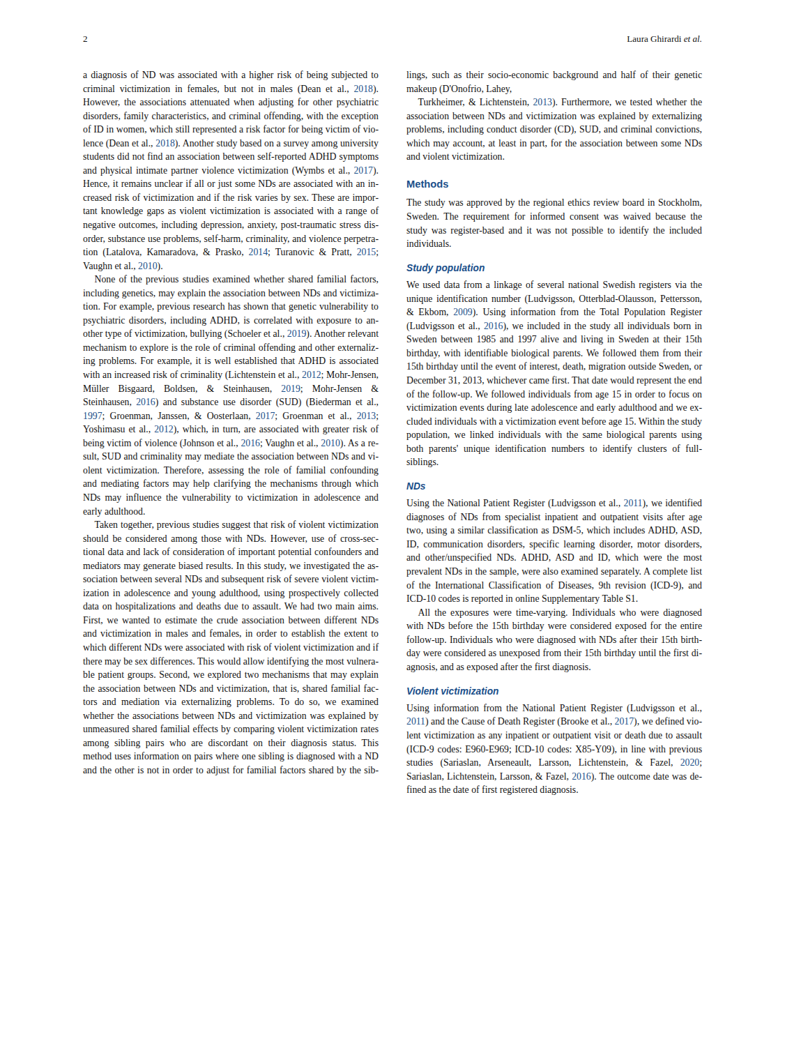2 Laura Ghirardi et al.
a diagnosis of ND was associated with a higher risk of being subjected to criminal victimization in females, but not in males (Dean et al., 2018). However, the associations attenuated when adjusting for other psychiatric disorders, family characteristics, and criminal offending, with the exception of ID in women, which still represented a risk factor for being victim of violence (Dean et al., 2018). Another study based on a survey among university students did not find an association between self-reported ADHD symptoms and physical intimate partner violence victimization (Wymbs et al., 2017). Hence, it remains unclear if all or just some NDs are associated with an increased risk of victimization and if the risk varies by sex. These are important knowledge gaps as violent victimization is associated with a range of negative outcomes, including depression, anxiety, post-traumatic stress disorder, substance use problems, self-harm, criminality, and violence perpetration (Latalova, Kamaradova, & Prasko, 2014; Turanovic & Pratt, 2015; Vaughn et al., 2010).
None of the previous studies examined whether shared familial factors, including genetics, may explain the association between NDs and victimization. For example, previous research has shown that genetic vulnerability to psychiatric disorders, including ADHD, is correlated with exposure to another type of victimization, bullying (Schoeler et al., 2019). Another relevant mechanism to explore is the role of criminal offending and other externalizing problems. For example, it is well established that ADHD is associated with an increased risk of criminality (Lichtenstein et al., 2012; Mohr-Jensen, Müller Bisgaard, Boldsen, & Steinhausen, 2019; Mohr-Jensen & Steinhausen, 2016) and substance use disorder (SUD) (Biederman et al., 1997; Groenman, Janssen, & Oosterlaan, 2017; Groenman et al., 2013; Yoshimasu et al., 2012), which, in turn, are associated with greater risk of being victim of violence (Johnson et al., 2016; Vaughn et al., 2010). As a result, SUD and criminality may mediate the association between NDs and violent victimization. Therefore, assessing the role of familial confounding and mediating factors may help clarifying the mechanisms through which NDs may influence the vulnerability to victimization in adolescence and early adulthood.
Taken together, previous studies suggest that risk of violent victimization should be considered among those with NDs. However, use of cross-sectional data and lack of consideration of important potential confounders and mediators may generate biased results. In this study, we investigated the association between several NDs and subsequent risk of severe violent victimization in adolescence and young adulthood, using prospectively collected data on hospitalizations and deaths due to assault. We had two main aims. First, we wanted to estimate the crude association between different NDs and victimization in males and females, in order to establish the extent to which different NDs were associated with risk of violent victimization and if there may be sex differences. This would allow identifying the most vulnerable patient groups. Second, we explored two mechanisms that may explain the association between NDs and victimization, that is, shared familial factors and mediation via externalizing problems. To do so, we examined whether the associations between NDs and victimization was explained by unmeasured shared familial effects by comparing violent victimization rates among sibling pairs who are discordant on their diagnosis status. This method uses information on pairs where one sibling is diagnosed with a ND and the other is not in order to adjust for familial factors shared by the siblings, such as their socio-economic background and half of their genetic makeup (D'Onofrio, Lahey,
Turkheimer, & Lichtenstein, 2013). Furthermore, we tested whether the association between NDs and victimization was explained by externalizing problems, including conduct disorder (CD), SUD, and criminal convictions, which may account, at least in part, for the association between some NDs and violent victimization.
Methods
The study was approved by the regional ethics review board in Stockholm, Sweden. The requirement for informed consent was waived because the study was register-based and it was not possible to identify the included individuals.
Study population
We used data from a linkage of several national Swedish registers via the unique identification number (Ludvigsson, Otterblad-Olausson, Pettersson, & Ekbom, 2009). Using information from the Total Population Register (Ludvigsson et al., 2016), we included in the study all individuals born in Sweden between 1985 and 1997 alive and living in Sweden at their 15th birthday, with identifiable biological parents. We followed them from their 15th birthday until the event of interest, death, migration outside Sweden, or December 31, 2013, whichever came first. That date would represent the end of the follow-up. We followed individuals from age 15 in order to focus on victimization events during late adolescence and early adulthood and we excluded individuals with a victimization event before age 15. Within the study population, we linked individuals with the same biological parents using both parents' unique identification numbers to identify clusters of full-siblings.
NDs
Using the National Patient Register (Ludvigsson et al., 2011), we identified diagnoses of NDs from specialist inpatient and outpatient visits after age two, using a similar classification as DSM-5, which includes ADHD, ASD, ID, communication disorders, specific learning disorder, motor disorders, and other/unspecified NDs. ADHD, ASD and ID, which were the most prevalent NDs in the sample, were also examined separately. A complete list of the International Classification of Diseases, 9th revision (ICD-9), and ICD-10 codes is reported in online Supplementary Table S1.
All the exposures were time-varying. Individuals who were diagnosed with NDs before the 15th birthday were considered exposed for the entire follow-up. Individuals who were diagnosed with NDs after their 15th birthday were considered as unexposed from their 15th birthday until the first diagnosis, and as exposed after the first diagnosis.
Violent victimization
Using information from the National Patient Register (Ludvigsson et al., 2011) and the Cause of Death Register (Brooke et al., 2017), we defined violent victimization as any inpatient or outpatient visit or death due to assault (ICD-9 codes: E960-E969; ICD-10 codes: X85-Y09), in line with previous studies (Sariaslan, Arseneault, Larsson, Lichtenstein, & Fazel, 2020; Sariaslan, Lichtenstein, Larsson, & Fazel, 2016). The outcome date was defined as the date of first registered diagnosis.